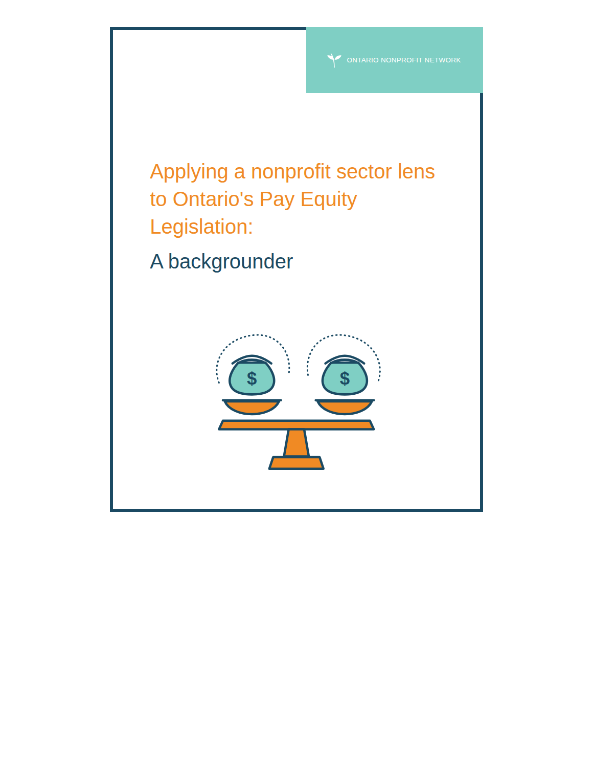ONTARIO NONPROFIT NETWORK
Applying a nonprofit sector lens to Ontario's Pay Equity Legislation: A backgrounder
$ $